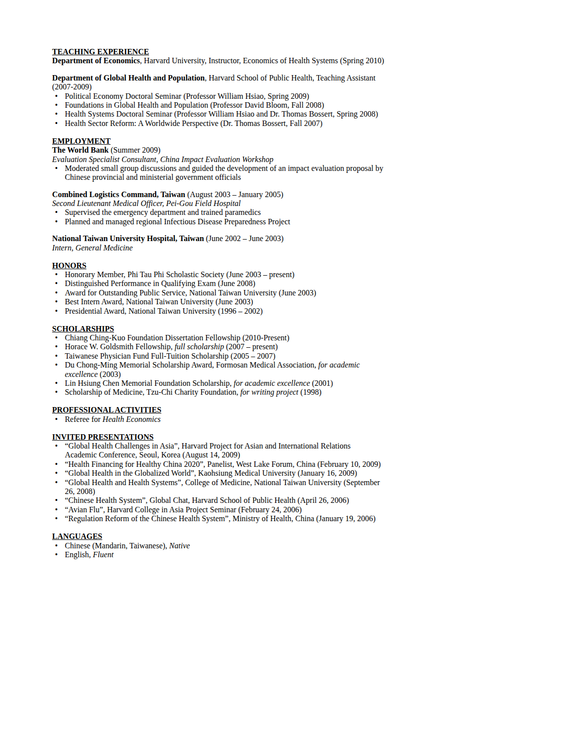Teaching Experience
Department of Economics, Harvard University, Instructor, Economics of Health Systems (Spring 2010)
Department of Global Health and Population, Harvard School of Public Health, Teaching Assistant (2007-2009)
Political Economy Doctoral Seminar (Professor William Hsiao, Spring 2009)
Foundations in Global Health and Population (Professor David Bloom, Fall 2008)
Health Systems Doctoral Seminar (Professor William Hsiao and Dr. Thomas Bossert, Spring 2008)
Health Sector Reform: A Worldwide Perspective (Dr. Thomas Bossert, Fall 2007)
Employment
The World Bank (Summer 2009)
Evaluation Specialist Consultant, China Impact Evaluation Workshop
Moderated small group discussions and guided the development of an impact evaluation proposal by Chinese provincial and ministerial government officials
Combined Logistics Command, Taiwan (August 2003 – January 2005)
Second Lieutenant Medical Officer, Pei-Gou Field Hospital
Supervised the emergency department and trained paramedics
Planned and managed regional Infectious Disease Preparedness Project
National Taiwan University Hospital, Taiwan (June 2002 – June 2003)
Intern, General Medicine
Honors
Honorary Member, Phi Tau Phi Scholastic Society (June 2003 – present)
Distinguished Performance in Qualifying Exam (June 2008)
Award for Outstanding Public Service, National Taiwan University (June 2003)
Best Intern Award, National Taiwan University (June 2003)
Presidential Award, National Taiwan University (1996 – 2002)
Scholarships
Chiang Ching-Kuo Foundation Dissertation Fellowship (2010-Present)
Horace W. Goldsmith Fellowship, full scholarship (2007 – present)
Taiwanese Physician Fund Full-Tuition Scholarship (2005 – 2007)
Du Chong-Ming Memorial Scholarship Award, Formosan Medical Association, for academic excellence (2003)
Lin Hsiung Chen Memorial Foundation Scholarship, for academic excellence (2001)
Scholarship of Medicine, Tzu-Chi Charity Foundation, for writing project (1998)
Professional Activities
Referee for Health Economics
Invited Presentations
“Global Health Challenges in Asia”, Harvard Project for Asian and International Relations Academic Conference, Seoul, Korea (August 14, 2009)
“Health Financing for Healthy China 2020”, Panelist, West Lake Forum, China (February 10, 2009)
“Global Health in the Globalized World”, Kaohsiung Medical University (January 16, 2009)
“Global Health and Health Systems”, College of Medicine, National Taiwan University (September 26, 2008)
“Chinese Health System”, Global Chat, Harvard School of Public Health (April 26, 2006)
“Avian Flu”, Harvard College in Asia Project Seminar (February 24, 2006)
“Regulation Reform of the Chinese Health System”, Ministry of Health, China (January 19, 2006)
Languages
Chinese (Mandarin, Taiwanese), Native
English, Fluent